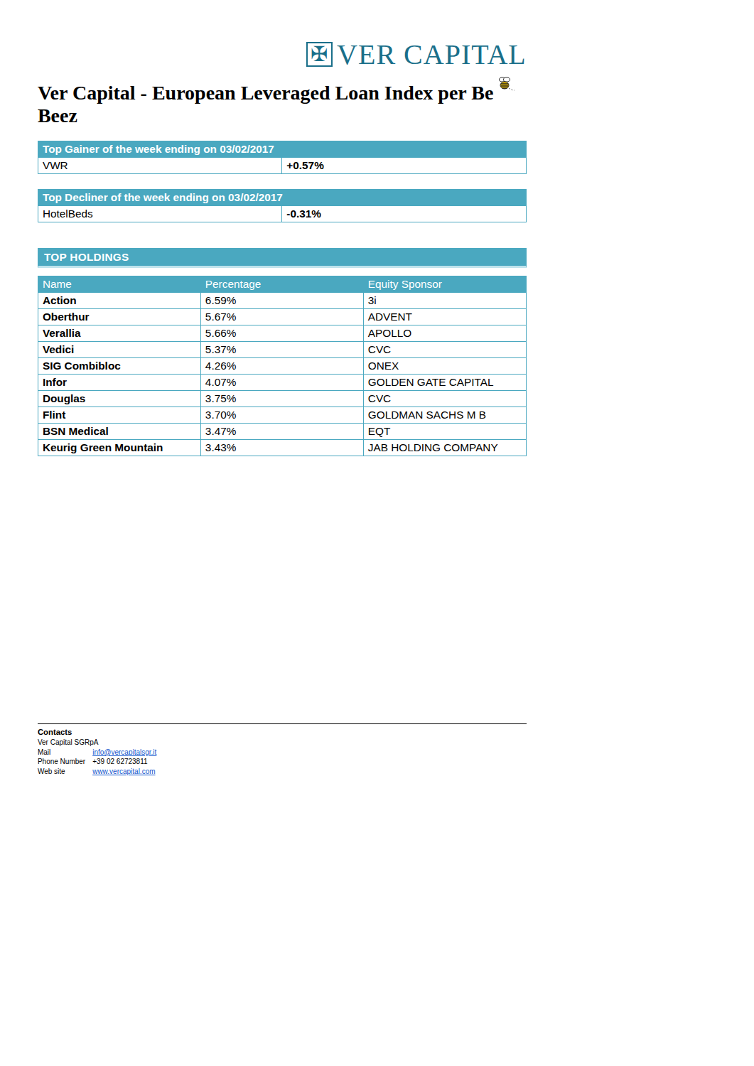✠VER CAPITAL
Ver Capital - European Leveraged Loan Index per Be Beez
| Top Gainer of the week ending on 03/02/2017 |
| --- |
| VWR | +0.57% |
| Top Decliner of the week ending on 03/02/2017 |
| --- |
| HotelBeds | -0.31% |
TOP HOLDINGS
| Name | Percentage | Equity Sponsor |
| --- | --- | --- |
| Action | 6.59% | 3i |
| Oberthur | 5.67% | ADVENT |
| Verallia | 5.66% | APOLLO |
| Vedici | 5.37% | CVC |
| SIG Combibloc | 4.26% | ONEX |
| Infor | 4.07% | GOLDEN GATE CAPITAL |
| Douglas | 3.75% | CVC |
| Flint | 3.70% | GOLDMAN SACHS M B |
| BSN Medical | 3.47% | EQT |
| Keurig Green Mountain | 3.43% | JAB HOLDING COMPANY |
Contacts
Ver Capital SGRpA
| Mail | info@vercapitalsgr.it |
| Phone Number | +39 02 62723811 |
| Web site | www.vercapital.com |